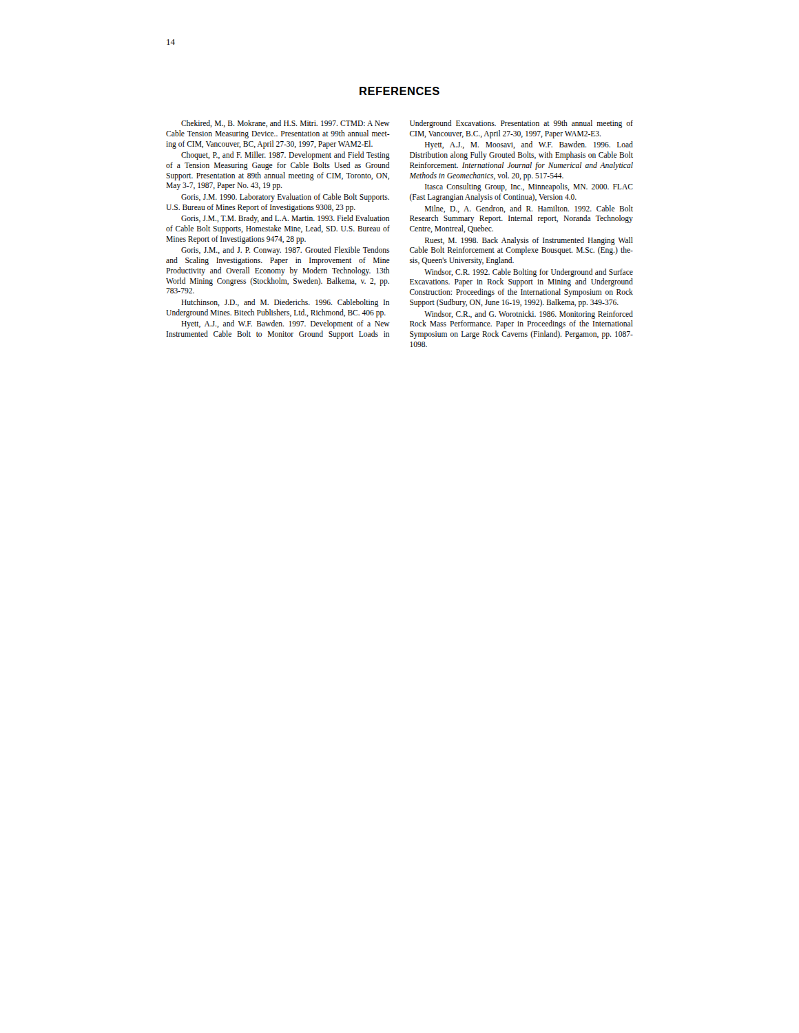14
REFERENCES
Chekired, M., B. Mokrane, and H.S. Mitri. 1997. CTMD: A New Cable Tension Measuring Device.. Presentation at 99th annual meeting of CIM, Vancouver, BC, April 27-30, 1997, Paper WAM2-El.
Choquet, P., and F. Miller. 1987. Development and Field Testing of a Tension Measuring Gauge for Cable Bolts Used as Ground Support. Presentation at 89th annual meeting of CIM, Toronto, ON, May 3-7, 1987, Paper No. 43, 19 pp.
Goris, J.M. 1990. Laboratory Evaluation of Cable Bolt Supports. U.S. Bureau of Mines Report of Investigations 9308, 23 pp.
Goris, J.M., T.M. Brady, and L.A. Martin. 1993. Field Evaluation of Cable Bolt Supports, Homestake Mine, Lead, SD. U.S. Bureau of Mines Report of Investigations 9474, 28 pp.
Goris, J.M., and J. P. Conway. 1987. Grouted Flexible Tendons and Scaling Investigations. Paper in Improvement of Mine Productivity and Overall Economy by Modern Technology. 13th World Mining Congress (Stockholm, Sweden). Balkema, v. 2, pp. 783-792.
Hutchinson, J.D., and M. Diederichs. 1996. Cablebolting In Underground Mines. Bitech Publishers, Ltd., Richmond, BC. 406 pp.
Hyett, A.J., and W.F. Bawden. 1997. Development of a New Instrumented Cable Bolt to Monitor Ground Support Loads in Underground Excavations. Presentation at 99th annual meeting of CIM, Vancouver, B.C., April 27-30, 1997, Paper WAM2-E3.
Hyett, A.J., M. Moosavi, and W.F. Bawden. 1996. Load Distribution along Fully Grouted Bolts, with Emphasis on Cable Bolt Reinforcement. International Journal for Numerical and Analytical Methods in Geomechanics, vol. 20, pp. 517-544.
Itasca Consulting Group, Inc., Minneapolis, MN. 2000. FLAC (Fast Lagrangian Analysis of Continua), Version 4.0.
Milne, D., A. Gendron, and R. Hamilton. 1992. Cable Bolt Research Summary Report. Internal report, Noranda Technology Centre, Montreal, Quebec.
Ruest, M. 1998. Back Analysis of Instrumented Hanging Wall Cable Bolt Reinforcement at Complexe Bousquet. M.Sc. (Eng.) thesis, Queen's University, England.
Windsor, C.R. 1992. Cable Bolting for Underground and Surface Excavations. Paper in Rock Support in Mining and Underground Construction: Proceedings of the International Symposium on Rock Support (Sudbury, ON, June 16-19, 1992). Balkema, pp. 349-376.
Windsor, C.R., and G. Worotnicki. 1986. Monitoring Reinforced Rock Mass Performance. Paper in Proceedings of the International Symposium on Large Rock Caverns (Finland). Pergamon, pp. 1087-1098.